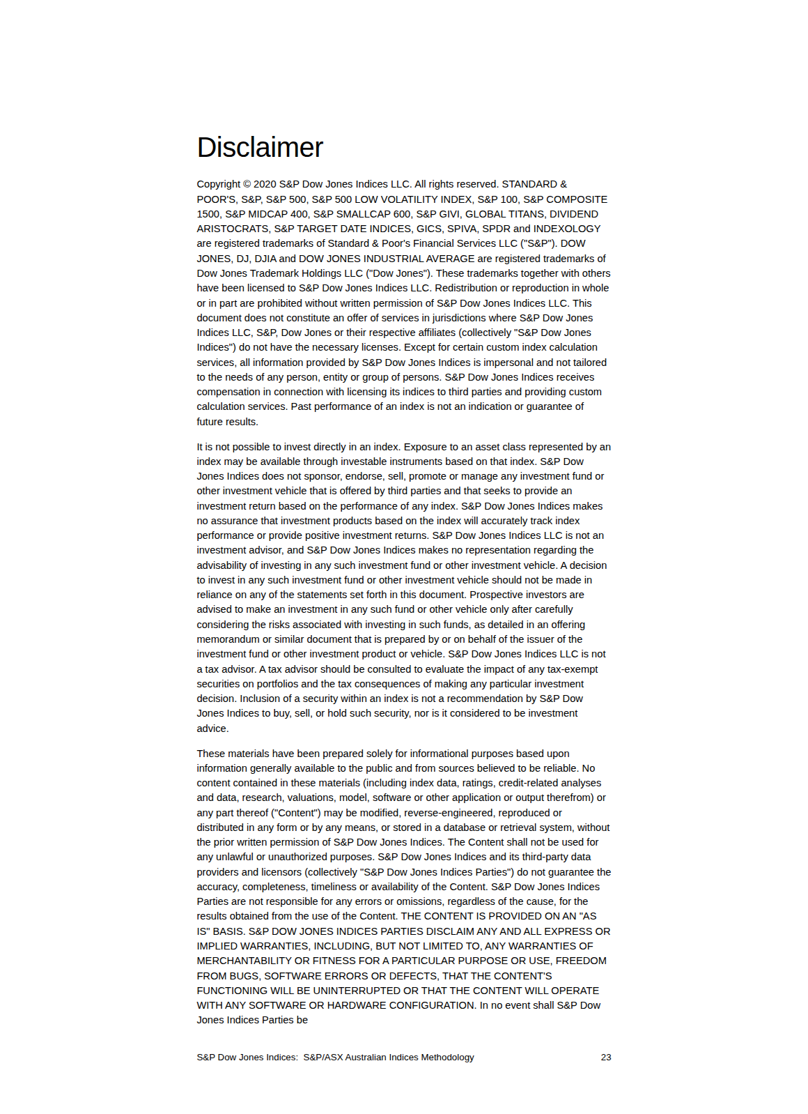Disclaimer
Copyright © 2020 S&P Dow Jones Indices LLC. All rights reserved. STANDARD & POOR'S, S&P, S&P 500, S&P 500 LOW VOLATILITY INDEX, S&P 100, S&P COMPOSITE 1500, S&P MIDCAP 400, S&P SMALLCAP 600, S&P GIVI, GLOBAL TITANS, DIVIDEND ARISTOCRATS, S&P TARGET DATE INDICES, GICS, SPIVA, SPDR and INDEXOLOGY are registered trademarks of Standard & Poor's Financial Services LLC ("S&P"). DOW JONES, DJ, DJIA and DOW JONES INDUSTRIAL AVERAGE are registered trademarks of Dow Jones Trademark Holdings LLC ("Dow Jones"). These trademarks together with others have been licensed to S&P Dow Jones Indices LLC. Redistribution or reproduction in whole or in part are prohibited without written permission of S&P Dow Jones Indices LLC. This document does not constitute an offer of services in jurisdictions where S&P Dow Jones Indices LLC, S&P, Dow Jones or their respective affiliates (collectively "S&P Dow Jones Indices") do not have the necessary licenses. Except for certain custom index calculation services, all information provided by S&P Dow Jones Indices is impersonal and not tailored to the needs of any person, entity or group of persons. S&P Dow Jones Indices receives compensation in connection with licensing its indices to third parties and providing custom calculation services. Past performance of an index is not an indication or guarantee of future results.
It is not possible to invest directly in an index. Exposure to an asset class represented by an index may be available through investable instruments based on that index. S&P Dow Jones Indices does not sponsor, endorse, sell, promote or manage any investment fund or other investment vehicle that is offered by third parties and that seeks to provide an investment return based on the performance of any index. S&P Dow Jones Indices makes no assurance that investment products based on the index will accurately track index performance or provide positive investment returns. S&P Dow Jones Indices LLC is not an investment advisor, and S&P Dow Jones Indices makes no representation regarding the advisability of investing in any such investment fund or other investment vehicle. A decision to invest in any such investment fund or other investment vehicle should not be made in reliance on any of the statements set forth in this document. Prospective investors are advised to make an investment in any such fund or other vehicle only after carefully considering the risks associated with investing in such funds, as detailed in an offering memorandum or similar document that is prepared by or on behalf of the issuer of the investment fund or other investment product or vehicle. S&P Dow Jones Indices LLC is not a tax advisor. A tax advisor should be consulted to evaluate the impact of any tax-exempt securities on portfolios and the tax consequences of making any particular investment decision. Inclusion of a security within an index is not a recommendation by S&P Dow Jones Indices to buy, sell, or hold such security, nor is it considered to be investment advice.
These materials have been prepared solely for informational purposes based upon information generally available to the public and from sources believed to be reliable. No content contained in these materials (including index data, ratings, credit-related analyses and data, research, valuations, model, software or other application or output therefrom) or any part thereof ("Content") may be modified, reverse-engineered, reproduced or distributed in any form or by any means, or stored in a database or retrieval system, without the prior written permission of S&P Dow Jones Indices. The Content shall not be used for any unlawful or unauthorized purposes. S&P Dow Jones Indices and its third-party data providers and licensors (collectively "S&P Dow Jones Indices Parties") do not guarantee the accuracy, completeness, timeliness or availability of the Content. S&P Dow Jones Indices Parties are not responsible for any errors or omissions, regardless of the cause, for the results obtained from the use of the Content. THE CONTENT IS PROVIDED ON AN "AS IS" BASIS. S&P DOW JONES INDICES PARTIES DISCLAIM ANY AND ALL EXPRESS OR IMPLIED WARRANTIES, INCLUDING, BUT NOT LIMITED TO, ANY WARRANTIES OF MERCHANTABILITY OR FITNESS FOR A PARTICULAR PURPOSE OR USE, FREEDOM FROM BUGS, SOFTWARE ERRORS OR DEFECTS, THAT THE CONTENT'S FUNCTIONING WILL BE UNINTERRUPTED OR THAT THE CONTENT WILL OPERATE WITH ANY SOFTWARE OR HARDWARE CONFIGURATION. In no event shall S&P Dow Jones Indices Parties be
S&P Dow Jones Indices: S&P/ASX Australian Indices Methodology 23